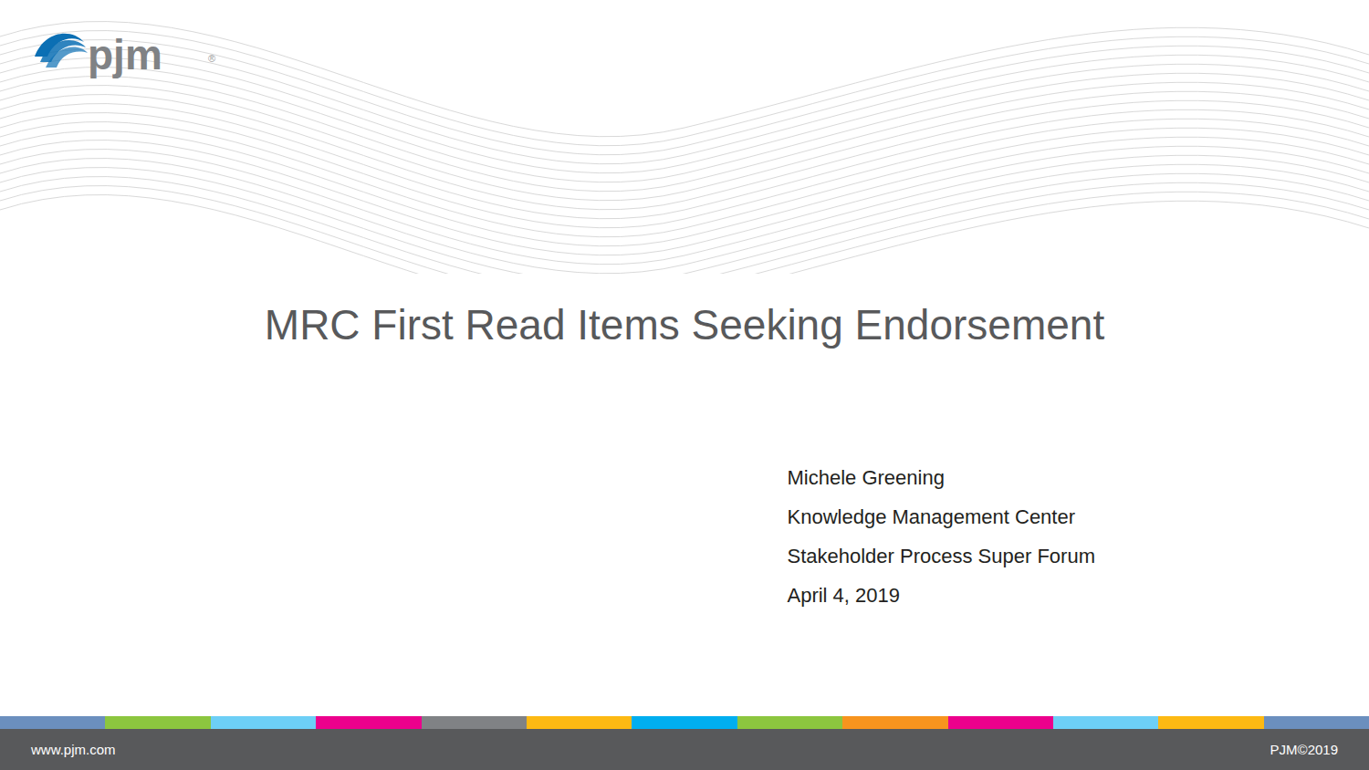pjm ®
MRC First Read Items Seeking Endorsement
Michele Greening
Knowledge Management Center
Stakeholder Process Super Forum
April 4, 2019
www.pjm.com PJM©2019